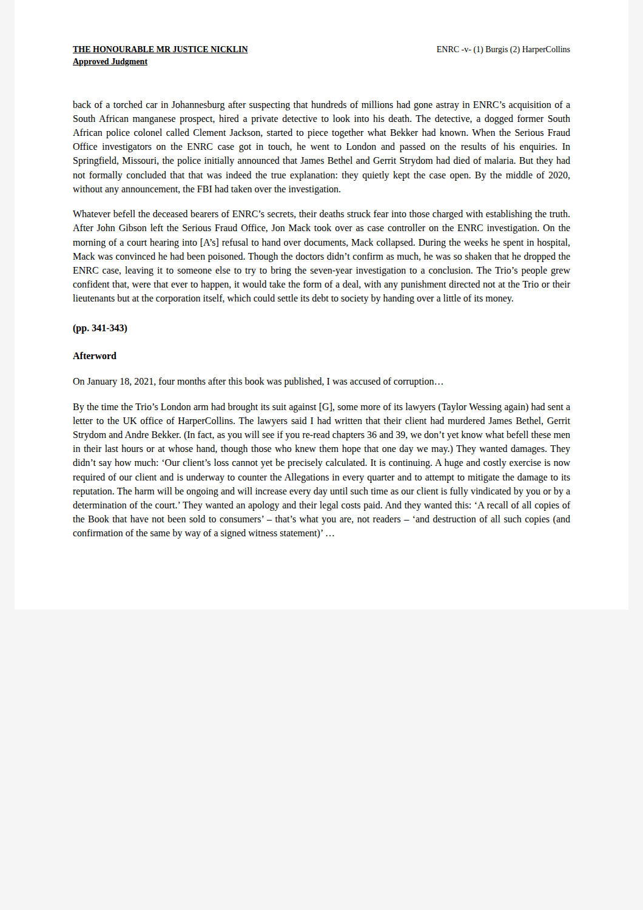THE HONOURABLE MR JUSTICE NICKLIN
Approved Judgment
ENRC -v- (1) Burgis (2) HarperCollins
back of a torched car in Johannesburg after suspecting that hundreds of millions had gone astray in ENRC’s acquisition of a South African manganese prospect, hired a private detective to look into his death. The detective, a dogged former South African police colonel called Clement Jackson, started to piece together what Bekker had known. When the Serious Fraud Office investigators on the ENRC case got in touch, he went to London and passed on the results of his enquiries. In Springfield, Missouri, the police initially announced that James Bethel and Gerrit Strydom had died of malaria. But they had not formally concluded that that was indeed the true explanation: they quietly kept the case open. By the middle of 2020, without any announcement, the FBI had taken over the investigation.
Whatever befell the deceased bearers of ENRC’s secrets, their deaths struck fear into those charged with establishing the truth. After John Gibson left the Serious Fraud Office, Jon Mack took over as case controller on the ENRC investigation. On the morning of a court hearing into [A’s] refusal to hand over documents, Mack collapsed. During the weeks he spent in hospital, Mack was convinced he had been poisoned. Though the doctors didn’t confirm as much, he was so shaken that he dropped the ENRC case, leaving it to someone else to try to bring the seven-year investigation to a conclusion. The Trio’s people grew confident that, were that ever to happen, it would take the form of a deal, with any punishment directed not at the Trio or their lieutenants but at the corporation itself, which could settle its debt to society by handing over a little of its money.
(pp. 341-343)
Afterword
On January 18, 2021, four months after this book was published, I was accused of corruption…
By the time the Trio’s London arm had brought its suit against [G], some more of its lawyers (Taylor Wessing again) had sent a letter to the UK office of HarperCollins. The lawyers said I had written that their client had murdered James Bethel, Gerrit Strydom and Andre Bekker. (In fact, as you will see if you re-read chapters 36 and 39, we don’t yet know what befell these men in their last hours or at whose hand, though those who knew them hope that one day we may.) They wanted damages. They didn’t say how much: ‘Our client’s loss cannot yet be precisely calculated. It is continuing. A huge and costly exercise is now required of our client and is underway to counter the Allegations in every quarter and to attempt to mitigate the damage to its reputation. The harm will be ongoing and will increase every day until such time as our client is fully vindicated by you or by a determination of the court.’ They wanted an apology and their legal costs paid. And they wanted this: ‘A recall of all copies of the Book that have not been sold to consumers’ – that’s what you are, not readers – ‘and destruction of all such copies (and confirmation of the same by way of a signed witness statement)’ …